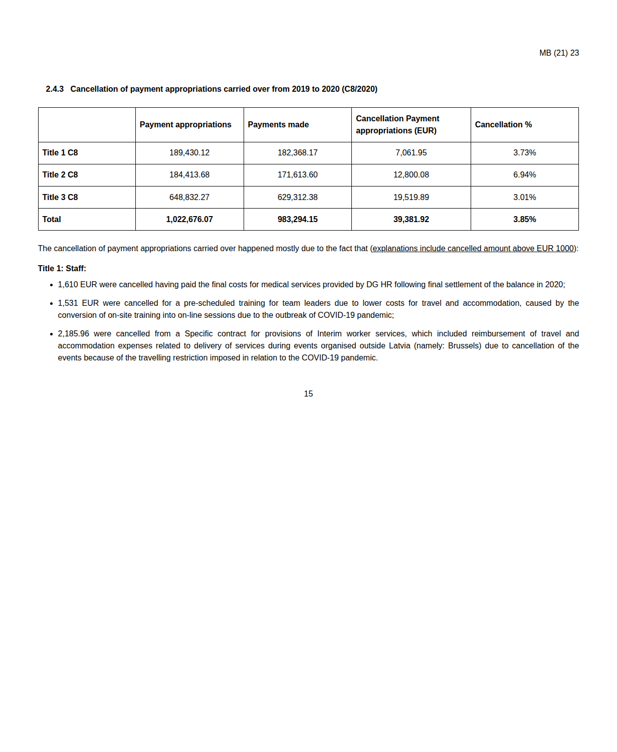MB (21) 23
2.4.3 Cancellation of payment appropriations carried over from 2019 to 2020 (C8/2020)
| | Payment appropriations | Payments made | Cancellation Payment appropriations (EUR) | Cancellation % |
| --- | --- | --- | --- | --- |
| Title 1 C8 | 189,430.12 | 182,368.17 | 7,061.95 | 3.73% |
| Title 2 C8 | 184,413.68 | 171,613.60 | 12,800.08 | 6.94% |
| Title 3 C8 | 648,832.27 | 629,312.38 | 19,519.89 | 3.01% |
| Total | 1,022,676.07 | 983,294.15 | 39,381.92 | 3.85% |
The cancellation of payment appropriations carried over happened mostly due to the fact that (explanations include cancelled amount above EUR 1000):
Title 1: Staff:
1,610 EUR were cancelled having paid the final costs for medical services provided by DG HR following final settlement of the balance in 2020;
1,531 EUR were cancelled for a pre-scheduled training for team leaders due to lower costs for travel and accommodation, caused by the conversion of on-site training into on-line sessions due to the outbreak of COVID-19 pandemic;
2,185.96 were cancelled from a Specific contract for provisions of Interim worker services, which included reimbursement of travel and accommodation expenses related to delivery of services during events organised outside Latvia (namely: Brussels) due to cancellation of the events because of the travelling restriction imposed in relation to the COVID-19 pandemic.
15